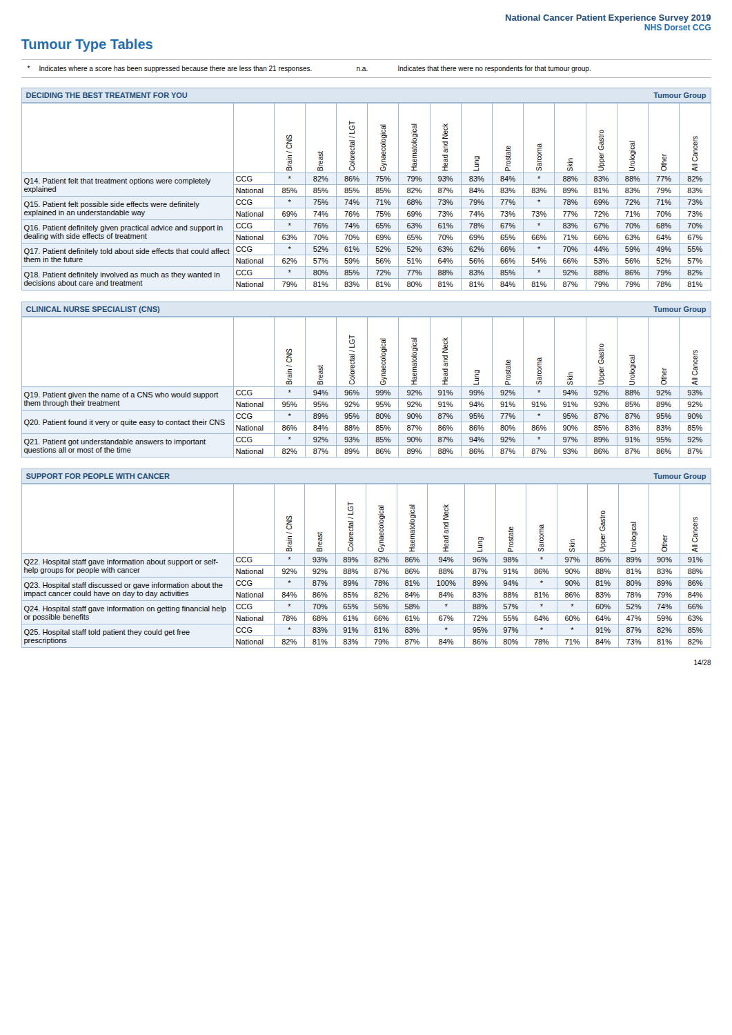National Cancer Patient Experience Survey 2019
NHS Dorset CCG
Tumour Type Tables
| * | Indicates where a score has been suppressed because there are less than 21 responses. | n.a. | Indicates that there were no respondents for that tumour group. |
DECIDING THE BEST TREATMENT FOR YOU Tumour Group
| | | Brain / CNS | Breast | Colorectal / LGT | Gynaecological | Haematological | Head and Neck | Lung | Prostate | Sarcoma | Skin | Upper Gastro | Urological | Other | All Cancers |
| --- | --- | --- | --- | --- | --- | --- | --- | --- | --- | --- | --- | --- | --- | --- | --- |
| Q14. Patient felt that treatment options were completely explained | CCG | * | 82% | 86% | 75% | 79% | 93% | 83% | 84% | * | 88% | 83% | 88% | 77% | 82% |
| National | 85% | 85% | 85% | 85% | 82% | 87% | 84% | 83% | 83% | 89% | 81% | 83% | 79% | 83% |
| Q15. Patient felt possible side effects were definitely explained in an understandable way | CCG | * | 75% | 74% | 71% | 68% | 73% | 79% | 77% | * | 78% | 69% | 72% | 71% | 73% |
| National | 69% | 74% | 76% | 75% | 69% | 73% | 74% | 73% | 73% | 77% | 72% | 71% | 70% | 73% |
| Q16. Patient definitely given practical advice and support in dealing with side effects of treatment | CCG | * | 76% | 74% | 65% | 63% | 61% | 78% | 67% | * | 83% | 67% | 70% | 68% | 70% |
| National | 63% | 70% | 70% | 69% | 65% | 70% | 69% | 65% | 66% | 71% | 66% | 63% | 64% | 67% |
| Q17. Patient definitely told about side effects that could affect them in the future | CCG | * | 52% | 61% | 52% | 52% | 63% | 62% | 66% | * | 70% | 44% | 59% | 49% | 55% |
| National | 62% | 57% | 59% | 56% | 51% | 64% | 56% | 66% | 54% | 66% | 53% | 56% | 52% | 57% |
| Q18. Patient definitely involved as much as they wanted in decisions about care and treatment | CCG | * | 80% | 85% | 72% | 77% | 88% | 83% | 85% | * | 92% | 88% | 86% | 79% | 82% |
| National | 79% | 81% | 83% | 81% | 80% | 81% | 81% | 84% | 81% | 87% | 79% | 79% | 78% | 81% |
CLINICAL NURSE SPECIALIST (CNS) Tumour Group
| | | Brain / CNS | Breast | Colorectal / LGT | Gynaecological | Haematological | Head and Neck | Lung | Prostate | Sarcoma | Skin | Upper Gastro | Urological | Other | All Cancers |
| --- | --- | --- | --- | --- | --- | --- | --- | --- | --- | --- | --- | --- | --- | --- | --- |
| Q19. Patient given the name of a CNS who would support them through their treatment | CCG | * | 94% | 96% | 99% | 92% | 91% | 99% | 92% | * | 94% | 92% | 88% | 92% | 93% |
| National | 95% | 95% | 92% | 95% | 92% | 91% | 94% | 91% | 91% | 91% | 93% | 85% | 89% | 92% |
| Q20. Patient found it very or quite easy to contact their CNS | CCG | * | 89% | 95% | 80% | 90% | 87% | 95% | 77% | * | 95% | 87% | 87% | 95% | 90% |
| National | 86% | 84% | 88% | 85% | 87% | 86% | 86% | 80% | 86% | 90% | 85% | 83% | 83% | 85% |
| Q21. Patient got understandable answers to important questions all or most of the time | CCG | * | 92% | 93% | 85% | 90% | 87% | 94% | 92% | * | 97% | 89% | 91% | 95% | 92% |
| National | 82% | 87% | 89% | 86% | 89% | 88% | 86% | 87% | 87% | 93% | 86% | 87% | 86% | 87% |
SUPPORT FOR PEOPLE WITH CANCER Tumour Group
| | | Brain / CNS | Breast | Colorectal / LGT | Gynaecological | Haematological | Head and Neck | Lung | Prostate | Sarcoma | Skin | Upper Gastro | Urological | Other | All Cancers |
| --- | --- | --- | --- | --- | --- | --- | --- | --- | --- | --- | --- | --- | --- | --- | --- |
| Q22. Hospital staff gave information about support or self-help groups for people with cancer | CCG | * | 93% | 89% | 82% | 86% | 94% | 96% | 98% | * | 97% | 86% | 89% | 90% | 91% |
| National | 92% | 92% | 88% | 87% | 86% | 88% | 87% | 91% | 86% | 90% | 88% | 81% | 83% | 88% |
| Q23. Hospital staff discussed or gave information about the impact cancer could have on day to day activities | CCG | * | 87% | 89% | 78% | 81% | 100% | 89% | 94% | * | 90% | 81% | 80% | 89% | 86% |
| National | 84% | 86% | 85% | 82% | 84% | 84% | 83% | 88% | 81% | 86% | 83% | 78% | 79% | 84% |
| Q24. Hospital staff gave information on getting financial help or possible benefits | CCG | * | 70% | 65% | 56% | 58% | * | 88% | 57% | * | * | 60% | 52% | 74% | 66% |
| National | 78% | 68% | 61% | 66% | 61% | 67% | 72% | 55% | 64% | 60% | 64% | 47% | 59% | 63% |
| Q25. Hospital staff told patient they could get free prescriptions | CCG | * | 83% | 91% | 81% | 83% | * | 95% | 97% | * | * | 91% | 87% | 82% | 85% |
| National | 82% | 81% | 83% | 79% | 87% | 84% | 86% | 80% | 78% | 71% | 84% | 73% | 81% | 82% |
14/28